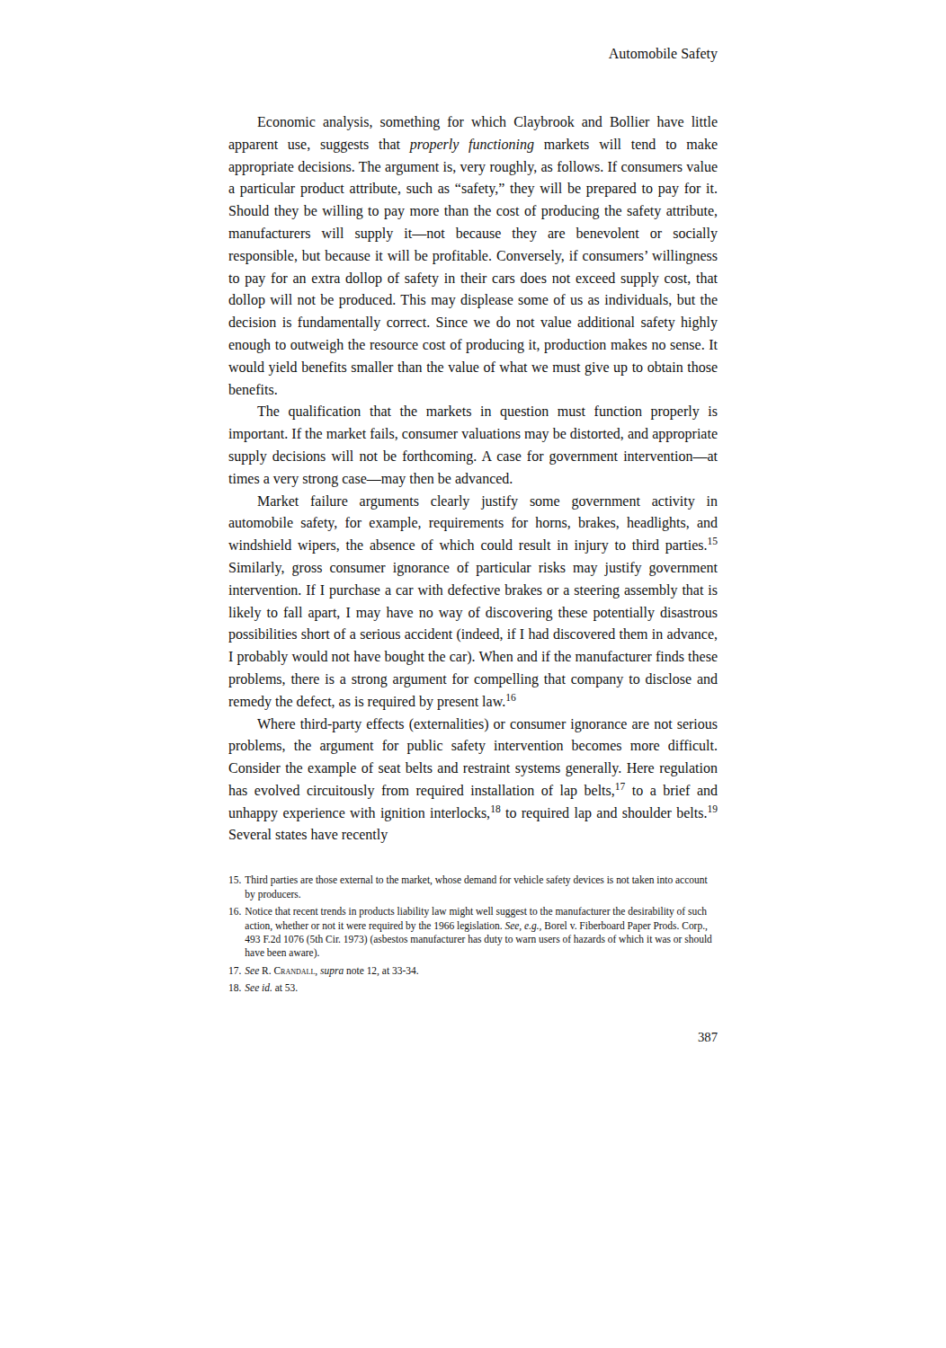Automobile Safety
Economic analysis, something for which Claybrook and Bollier have little apparent use, suggests that properly functioning markets will tend to make appropriate decisions. The argument is, very roughly, as follows. If consumers value a particular product attribute, such as “safety,” they will be prepared to pay for it. Should they be willing to pay more than the cost of producing the safety attribute, manufacturers will supply it—not because they are benevolent or socially responsible, but because it will be profitable. Conversely, if consumers’ willingness to pay for an extra dollop of safety in their cars does not exceed supply cost, that dollop will not be produced. This may displease some of us as individuals, but the decision is fundamentally correct. Since we do not value additional safety highly enough to outweigh the resource cost of producing it, production makes no sense. It would yield benefits smaller than the value of what we must give up to obtain those benefits.
The qualification that the markets in question must function properly is important. If the market fails, consumer valuations may be distorted, and appropriate supply decisions will not be forthcoming. A case for government intervention—at times a very strong case—may then be advanced.
Market failure arguments clearly justify some government activity in automobile safety, for example, requirements for horns, brakes, headlights, and windshield wipers, the absence of which could result in injury to third parties.15 Similarly, gross consumer ignorance of particular risks may justify government intervention. If I purchase a car with defective brakes or a steering assembly that is likely to fall apart, I may have no way of discovering these potentially disastrous possibilities short of a serious accident (indeed, if I had discovered them in advance, I probably would not have bought the car). When and if the manufacturer finds these problems, there is a strong argument for compelling that company to disclose and remedy the defect, as is required by present law.16
Where third-party effects (externalities) or consumer ignorance are not serious problems, the argument for public safety intervention becomes more difficult. Consider the example of seat belts and restraint systems generally. Here regulation has evolved circuitously from required installation of lap belts,17 to a brief and unhappy experience with ignition interlocks,18 to required lap and shoulder belts.19 Several states have recently
15. Third parties are those external to the market, whose demand for vehicle safety devices is not taken into account by producers.
16. Notice that recent trends in products liability law might well suggest to the manufacturer the desirability of such action, whether or not it were required by the 1966 legislation. See, e.g., Borel v. Fiberboard Paper Prods. Corp., 493 F.2d 1076 (5th Cir. 1973) (asbestos manufacturer has duty to warn users of hazards of which it was or should have been aware).
17. See R. Crandall, supra note 12, at 33-34.
18. See id. at 53.
387